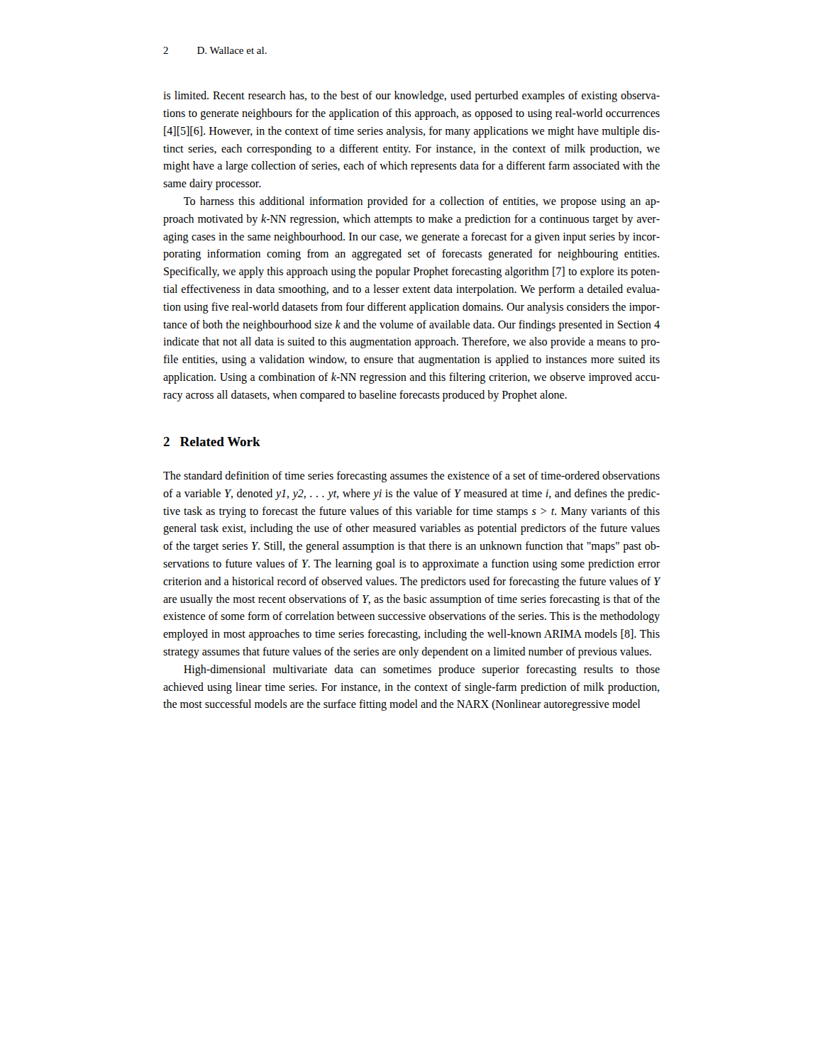2 D. Wallace et al.
is limited. Recent research has, to the best of our knowledge, used perturbed examples of existing observations to generate neighbours for the application of this approach, as opposed to using real-world occurrences [4][5][6]. However, in the context of time series analysis, for many applications we might have multiple distinct series, each corresponding to a different entity. For instance, in the context of milk production, we might have a large collection of series, each of which represents data for a different farm associated with the same dairy processor.
To harness this additional information provided for a collection of entities, we propose using an approach motivated by k-NN regression, which attempts to make a prediction for a continuous target by averaging cases in the same neighbourhood. In our case, we generate a forecast for a given input series by incorporating information coming from an aggregated set of forecasts generated for neighbouring entities. Specifically, we apply this approach using the popular Prophet forecasting algorithm [7] to explore its potential effectiveness in data smoothing, and to a lesser extent data interpolation. We perform a detailed evaluation using five real-world datasets from four different application domains. Our analysis considers the importance of both the neighbourhood size k and the volume of available data. Our findings presented in Section 4 indicate that not all data is suited to this augmentation approach. Therefore, we also provide a means to profile entities, using a validation window, to ensure that augmentation is applied to instances more suited its application. Using a combination of k-NN regression and this filtering criterion, we observe improved accuracy across all datasets, when compared to baseline forecasts produced by Prophet alone.
2 Related Work
The standard definition of time series forecasting assumes the existence of a set of time-ordered observations of a variable Y, denoted y1, y2, . . . yt, where yi is the value of Y measured at time i, and defines the predictive task as trying to forecast the future values of this variable for time stamps s > t. Many variants of this general task exist, including the use of other measured variables as potential predictors of the future values of the target series Y. Still, the general assumption is that there is an unknown function that "maps" past observations to future values of Y. The learning goal is to approximate a function using some prediction error criterion and a historical record of observed values. The predictors used for forecasting the future values of Y are usually the most recent observations of Y, as the basic assumption of time series forecasting is that of the existence of some form of correlation between successive observations of the series. This is the methodology employed in most approaches to time series forecasting, including the well-known ARIMA models [8]. This strategy assumes that future values of the series are only dependent on a limited number of previous values.
High-dimensional multivariate data can sometimes produce superior forecasting results to those achieved using linear time series. For instance, in the context of single-farm prediction of milk production, the most successful models are the surface fitting model and the NARX (Nonlinear autoregressive model